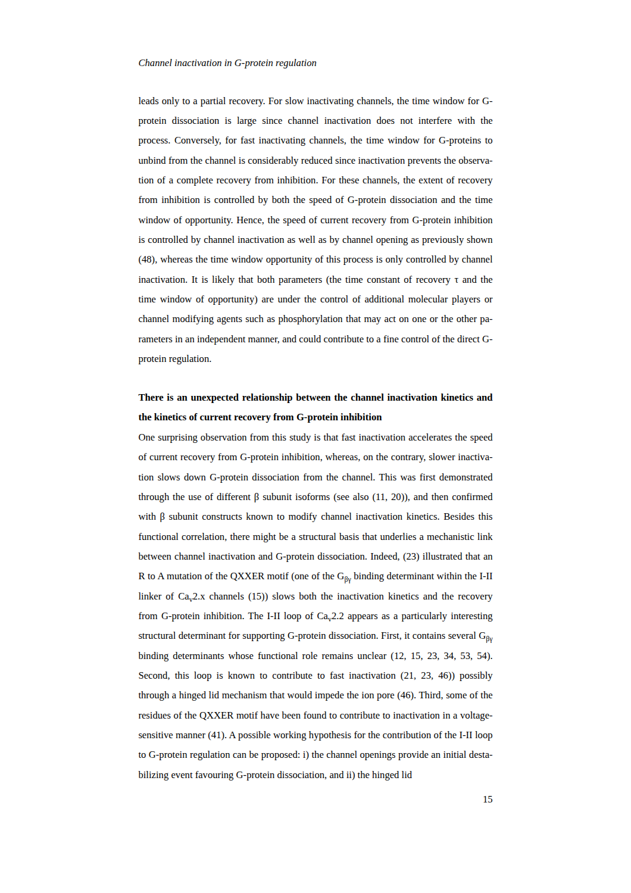Channel inactivation in G-protein regulation
leads only to a partial recovery. For slow inactivating channels, the time window for G-protein dissociation is large since channel inactivation does not interfere with the process. Conversely, for fast inactivating channels, the time window for G-proteins to unbind from the channel is considerably reduced since inactivation prevents the observation of a complete recovery from inhibition. For these channels, the extent of recovery from inhibition is controlled by both the speed of G-protein dissociation and the time window of opportunity. Hence, the speed of current recovery from G-protein inhibition is controlled by channel inactivation as well as by channel opening as previously shown (48), whereas the time window opportunity of this process is only controlled by channel inactivation. It is likely that both parameters (the time constant of recovery τ and the time window of opportunity) are under the control of additional molecular players or channel modifying agents such as phosphorylation that may act on one or the other parameters in an independent manner, and could contribute to a fine control of the direct G-protein regulation.
There is an unexpected relationship between the channel inactivation kinetics and the kinetics of current recovery from G-protein inhibition
One surprising observation from this study is that fast inactivation accelerates the speed of current recovery from G-protein inhibition, whereas, on the contrary, slower inactivation slows down G-protein dissociation from the channel. This was first demonstrated through the use of different β subunit isoforms (see also (11, 20)), and then confirmed with β subunit constructs known to modify channel inactivation kinetics. Besides this functional correlation, there might be a structural basis that underlies a mechanistic link between channel inactivation and G-protein dissociation. Indeed, (23) illustrated that an R to A mutation of the QXXER motif (one of the Gβγ binding determinant within the I-II linker of Cav2.x channels (15)) slows both the inactivation kinetics and the recovery from G-protein inhibition. The I-II loop of Cav2.2 appears as a particularly interesting structural determinant for supporting G-protein dissociation. First, it contains several Gβγ binding determinants whose functional role remains unclear (12, 15, 23, 34, 53, 54). Second, this loop is known to contribute to fast inactivation (21, 23, 46)) possibly through a hinged lid mechanism that would impede the ion pore (46). Third, some of the residues of the QXXER motif have been found to contribute to inactivation in a voltage-sensitive manner (41). A possible working hypothesis for the contribution of the I-II loop to G-protein regulation can be proposed: i) the channel openings provide an initial destabilizing event favouring G-protein dissociation, and ii) the hinged lid
15